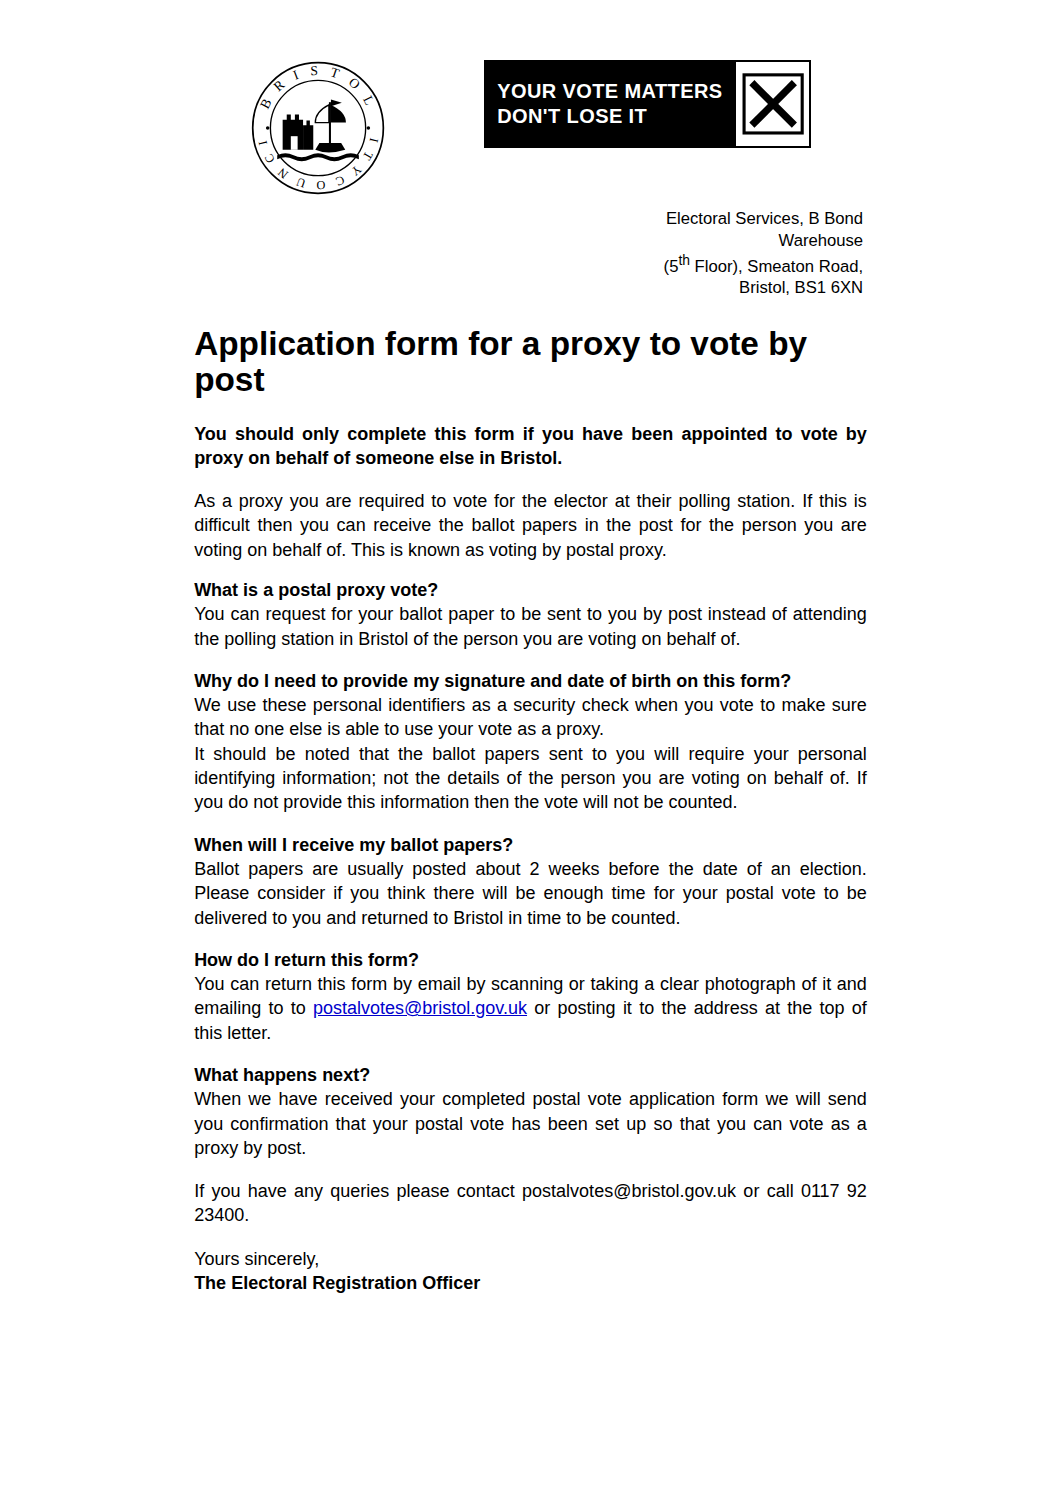B R I S T O L C I T Y C O U N C I L
YOUR VOTE MATTERS DON'T LOSE IT
Electoral Services, B Bond
Warehouse
(5th Floor), Smeaton Road,
Bristol, BS1 6XN
Application form for a proxy to vote by post
You should only complete this form if you have been appointed to vote by proxy on behalf of someone else in Bristol.
As a proxy you are required to vote for the elector at their polling station. If this is difficult then you can receive the ballot papers in the post for the person you are voting on behalf of. This is known as voting by postal proxy.
What is a postal proxy vote?
You can request for your ballot paper to be sent to you by post instead of attending the polling station in Bristol of the person you are voting on behalf of.
Why do I need to provide my signature and date of birth on this form?
We use these personal identifiers as a security check when you vote to make sure that no one else is able to use your vote as a proxy.
It should be noted that the ballot papers sent to you will require your personal identifying information; not the details of the person you are voting on behalf of. If you do not provide this information then the vote will not be counted.
When will I receive my ballot papers?
Ballot papers are usually posted about 2 weeks before the date of an election. Please consider if you think there will be enough time for your postal vote to be delivered to you and returned to Bristol in time to be counted.
How do I return this form?
You can return this form by email by scanning or taking a clear photograph of it and emailing to to postalvotes@bristol.gov.uk or posting it to the address at the top of this letter.
What happens next?
When we have received your completed postal vote application form we will send you confirmation that your postal vote has been set up so that you can vote as a proxy by post.
If you have any queries please contact postalvotes@bristol.gov.uk or call 0117 92 23400.
Yours sincerely,
The Electoral Registration Officer